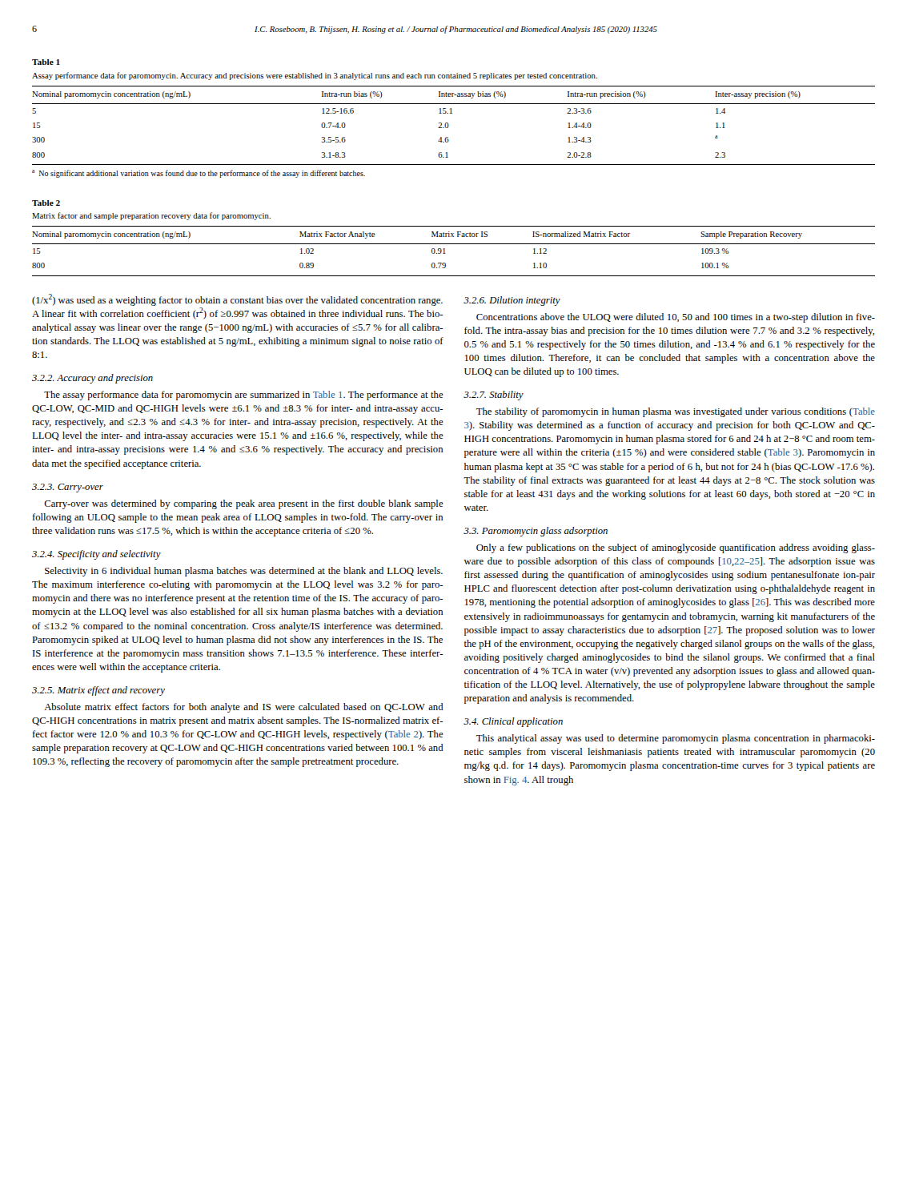6 I.C. Roseboom, B. Thijssen, H. Rosing et al. / Journal of Pharmaceutical and Biomedical Analysis 185 (2020) 113245
Table 1
Assay performance data for paromomycin. Accuracy and precisions were established in 3 analytical runs and each run contained 5 replicates per tested concentration.
| Nominal paromomycin concentration (ng/mL) | Intra-run bias (%) | Inter-assay bias (%) | Intra-run precision (%) | Inter-assay precision (%) |
| --- | --- | --- | --- | --- |
| 5 | 12.5-16.6 | 15.1 | 2.3-3.6 | 1.4 |
| 15 | 0.7-4.0 | 2.0 | 1.4-4.0 | 1.1 |
| 300 | 3.5-5.6 | 4.6 | 1.3-4.3 | a |
| 800 | 3.1-8.3 | 6.1 | 2.0-2.8 | 2.3 |
a No significant additional variation was found due to the performance of the assay in different batches.
Table 2
Matrix factor and sample preparation recovery data for paromomycin.
| Nominal paromomycin concentration (ng/mL) | Matrix Factor Analyte | Matrix Factor IS | IS-normalized Matrix Factor | Sample Preparation Recovery |
| --- | --- | --- | --- | --- |
| 15 | 1.02 | 0.91 | 1.12 | 109.3 % |
| 800 | 0.89 | 0.79 | 1.10 | 100.1 % |
(1/x2) was used as a weighting factor to obtain a constant bias over the validated concentration range. A linear fit with correlation coefficient (r2) of ≥0.997 was obtained in three individual runs. The bioanalytical assay was linear over the range (5−1000 ng/mL) with accuracies of ≤5.7 % for all calibration standards. The LLOQ was established at 5 ng/mL, exhibiting a minimum signal to noise ratio of 8:1.
3.2.2. Accuracy and precision
The assay performance data for paromomycin are summarized in Table 1. The performance at the QC-LOW, QC-MID and QC-HIGH levels were ±6.1 % and ±8.3 % for inter- and intra-assay accuracy, respectively, and ≤2.3 % and ≤4.3 % for inter- and intra-assay precision, respectively. At the LLOQ level the inter- and intra-assay accuracies were 15.1 % and ±16.6 %, respectively, while the inter- and intra-assay precisions were 1.4 % and ≤3.6 % respectively. The accuracy and precision data met the specified acceptance criteria.
3.2.3. Carry-over
Carry-over was determined by comparing the peak area present in the first double blank sample following an ULOQ sample to the mean peak area of LLOQ samples in two-fold. The carry-over in three validation runs was ≤17.5 %, which is within the acceptance criteria of ≤20 %.
3.2.4. Specificity and selectivity
Selectivity in 6 individual human plasma batches was determined at the blank and LLOQ levels. The maximum interference co-eluting with paromomycin at the LLOQ level was 3.2 % for paromomycin and there was no interference present at the retention time of the IS. The accuracy of paromomycin at the LLOQ level was also established for all six human plasma batches with a deviation of ≤13.2 % compared to the nominal concentration. Cross analyte/IS interference was determined. Paromomycin spiked at ULOQ level to human plasma did not show any interferences in the IS. The IS interference at the paromomycin mass transition shows 7.1–13.5 % interference. These interferences were well within the acceptance criteria.
3.2.5. Matrix effect and recovery
Absolute matrix effect factors for both analyte and IS were calculated based on QC-LOW and QC-HIGH concentrations in matrix present and matrix absent samples. The IS-normalized matrix effect factor were 12.0 % and 10.3 % for QC-LOW and QC-HIGH levels, respectively (Table 2). The sample preparation recovery at QC-LOW and QC-HIGH concentrations varied between 100.1 % and 109.3 %, reflecting the recovery of paromomycin after the sample pretreatment procedure.
3.2.6. Dilution integrity
Concentrations above the ULOQ were diluted 10, 50 and 100 times in a two-step dilution in five-fold. The intra-assay bias and precision for the 10 times dilution were 7.7 % and 3.2 % respectively, 0.5 % and 5.1 % respectively for the 50 times dilution, and -13.4 % and 6.1 % respectively for the 100 times dilution. Therefore, it can be concluded that samples with a concentration above the ULOQ can be diluted up to 100 times.
3.2.7. Stability
The stability of paromomycin in human plasma was investigated under various conditions (Table 3). Stability was determined as a function of accuracy and precision for both QC-LOW and QC-HIGH concentrations. Paromomycin in human plasma stored for 6 and 24 h at 2−8 °C and room temperature were all within the criteria (±15 %) and were considered stable (Table 3). Paromomycin in human plasma kept at 35 °C was stable for a period of 6 h, but not for 24 h (bias QC-LOW -17.6 %). The stability of final extracts was guaranteed for at least 44 days at 2−8 °C. The stock solution was stable for at least 431 days and the working solutions for at least 60 days, both stored at −20 °C in water.
3.3. Paromomycin glass adsorption
Only a few publications on the subject of aminoglycoside quantification address avoiding glassware due to possible adsorption of this class of compounds [10,22–25]. The adsorption issue was first assessed during the quantification of aminoglycosides using sodium pentanesulfonate ion-pair HPLC and fluorescent detection after post-column derivatization using o-phthalaldehyde reagent in 1978, mentioning the potential adsorption of aminoglycosides to glass [26]. This was described more extensively in radioimmunoassays for gentamycin and tobramycin, warning kit manufacturers of the possible impact to assay characteristics due to adsorption [27]. The proposed solution was to lower the pH of the environment, occupying the negatively charged silanol groups on the walls of the glass, avoiding positively charged aminoglycosides to bind the silanol groups. We confirmed that a final concentration of 4 % TCA in water (v/v) prevented any adsorption issues to glass and allowed quantification of the LLOQ level. Alternatively, the use of polypropylene labware throughout the sample preparation and analysis is recommended.
3.4. Clinical application
This analytical assay was used to determine paromomycin plasma concentration in pharmacokinetic samples from visceral leishmaniasis patients treated with intramuscular paromomycin (20 mg/kg q.d. for 14 days). Paromomycin plasma concentration-time curves for 3 typical patients are shown in Fig. 4. All trough